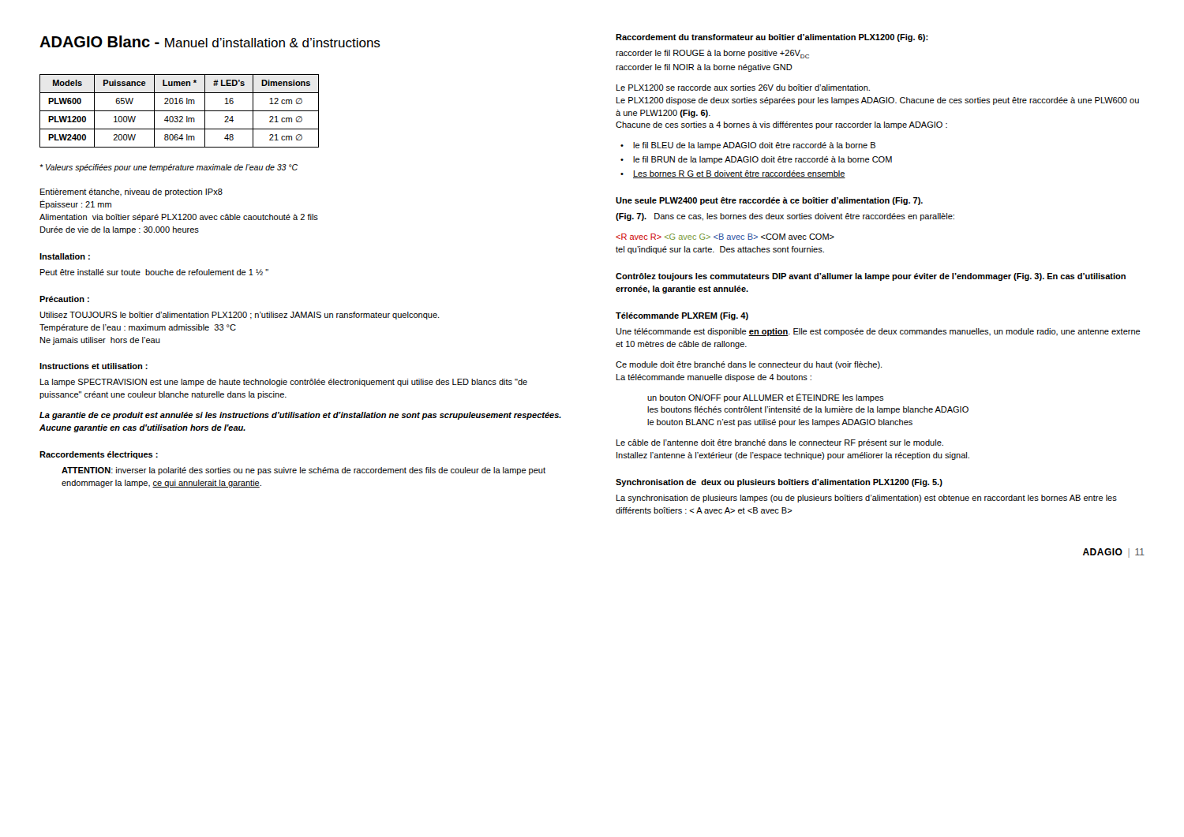ADAGIO Blanc - Manuel d’installation & d’instructions
| Models | Puissance | Lumen * | # LED’s | Dimensions |
| --- | --- | --- | --- | --- |
| PLW600 | 65W | 2016 lm | 16 | 12 cm ∅ |
| PLW1200 | 100W | 4032 lm | 24 | 21 cm ∅ |
| PLW2400 | 200W | 8064 lm | 48 | 21 cm ∅ |
* Valeurs spécifiées pour une température maximale de l’eau de 33 °C
Entièrement étanche, niveau de protection IPx8
Épaisseur : 21 mm
Alimentation via boîtier séparé PLX1200 avec câble caoutchouté à 2 fils
Durée de vie de la lampe : 30.000 heures
Installation :
Peut être installé sur toute bouche de refoulement de 1 ½ "
Précaution :
Utilisez TOUJOURS le boîtier d’alimentation PLX1200 ; n’utilisez JAMAIS un ransformateur quelconque.
Température de l’eau : maximum admissible 33 °C
Ne jamais utiliser hors de l’eau
Instructions et utilisation :
La lampe SPECTRAVISION est une lampe de haute technologie contrôlée électroniquement qui utilise des LED blancs dits "de puissance" créant une couleur blanche naturelle dans la piscine.
La garantie de ce produit est annulée si les instructions d’utilisation et d’installation ne sont pas scrupuleusement respectées. Aucune garantie en cas d'utilisation hors de l'eau.
Raccordements électriques :
ATTENTION: inverser la polarité des sorties ou ne pas suivre le schéma de raccordement des fils de couleur de la lampe peut endommager la lampe, ce qui annulerait la garantie.
Raccordement du transformateur au boîtier d’alimentation PLX1200 (Fig. 6):
raccorder le fil ROUGE à la borne positive +26VDC
raccorder le fil NOIR à la borne négative GND
Le PLX1200 se raccorde aux sorties 26V du boîtier d’alimentation.
Le PLX1200 dispose de deux sorties séparées pour les lampes ADAGIO. Chacune de ces sorties peut être raccordée à une PLW600 ou à une PLW1200 (Fig. 6).
Chacune de ces sorties a 4 bornes à vis différentes pour raccorder la lampe ADAGIO :
le fil BLEU de la lampe ADAGIO doit être raccordé à la borne B
le fil BRUN de la lampe ADAGIO doit être raccordé à la borne COM
Les bornes R G et B doivent être raccordées ensemble
Une seule PLW2400 peut être raccordée à ce boîtier d’alimentation (Fig. 7).
(Fig. 7). Dans ce cas, les bornes des deux sorties doivent être raccordées en parallèle:
<R avec R> <G avec G> <B avec B> <COM avec COM>
tel qu’indiqué sur la carte. Des attaches sont fournies.
Contrôlez toujours les commutateurs DIP avant d’allumer la lampe pour éviter de l’endommager (Fig. 3). En cas d’utilisation erronée, la garantie est annulée.
Télécommande PLXREM (Fig. 4)
Une télécommande est disponible en option. Elle est composée de deux commandes manuelles, un module radio, une antenne externe et 10 mètres de câble de rallonge.
Ce module doit être branché dans le connecteur du haut (voir flèche).
La télécommande manuelle dispose de 4 boutons :
un bouton ON/OFF pour ALLUMER et ÉTEINDRE les lampes
les boutons fléchés contrôlent l’intensité de la lumière de la lampe blanche ADAGIO
le bouton BLANC n’est pas utilisé pour les lampes ADAGIO blanches
Le câble de l’antenne doit être branché dans le connecteur RF présent sur le module.
Installez l’antenne à l’extérieur (de l’espace technique) pour améliorer la réception du signal.
Synchronisation de deux ou plusieurs boîtiers d’alimentation PLX1200 (Fig. 5.)
La synchronisation de plusieurs lampes (ou de plusieurs boîtiers d’alimentation) est obtenue en raccordant les bornes AB entre les différents boîtiers : < A avec A> et <B avec B>
ADAGIO|11